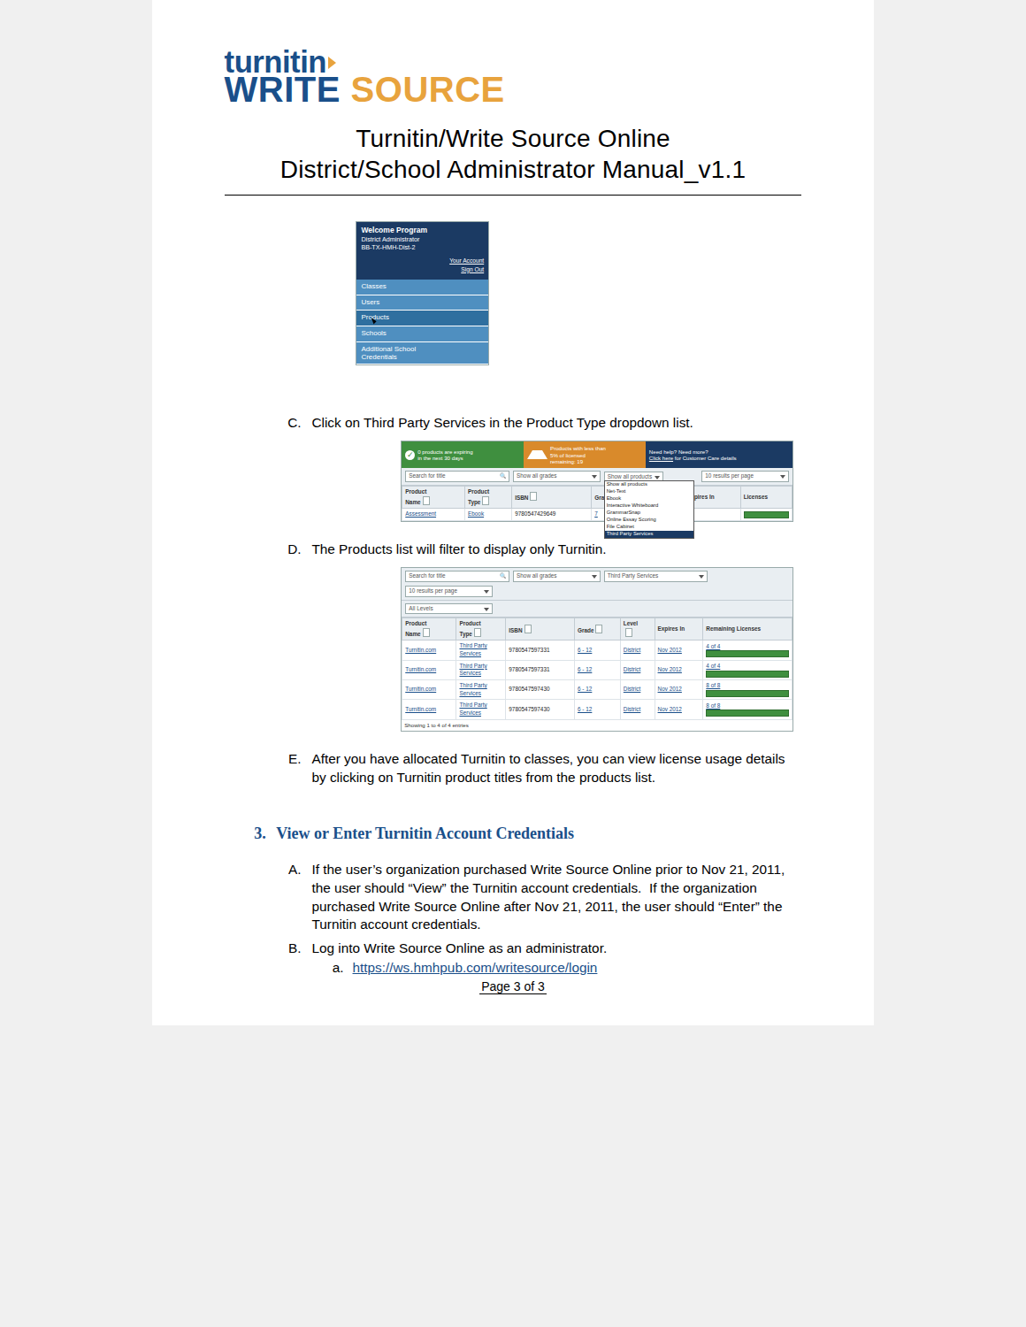turnitin WRITE SOURCE
Turnitin/Write Source Online District/School Administrator Manual_v1.1
Welcome Program
District Administrator
BB-TX-HMH-Dist-2
Your Account
Sign Out
Classes
Users
Products
Schools
Additional School
Credentials
Click on Third Party Services in the Product Type dropdown list.
✓0 products are expiring
in the next 30 days
Products with less than
5% of licensed
remaining: 19
Need help? Need more?
Click here for Customer Care details
Search for title Show all grades Show all products
Show all products
Net-Text
Ebook
Interactive Whiteboard
GrammarSnap
Online Essay Scoring
File Cabinet
Third Party Services
10 results per page
| Product Name | Product Type | ISBN | Grade | Level | Expires In | Licenses |
| --- | --- | --- | --- | --- | --- | --- |
| Assessment | Ebook | 9780547429649 | 7 | District | | |
The Products list will filter to display only Turnitin.
Search for title Show all grades Third Party Services 10 results per page
All Levels
| Product Name | Product Type | ISBN | Grade | Level | Expires In | Remaining Licenses |
| --- | --- | --- | --- | --- | --- | --- |
| Turnitin.com | Third Party Services | 9780547597331 | 6 - 12 | District | Nov 2012 | 4 of 4 |
| Turnitin.com | Third Party Services | 9780547597331 | 6 - 12 | District | Nov 2012 | 4 of 4 |
| Turnitin.com | Third Party Services | 9780547597430 | 6 - 12 | District | Nov 2012 | 8 of 8 |
| Turnitin.com | Third Party Services | 9780547597430 | 6 - 12 | District | Nov 2012 | 8 of 8 |
Showing 1 to 4 of 4 entries
After you have allocated Turnitin to classes, you can view license usage details by clicking on Turnitin product titles from the products list.
3. View or Enter Turnitin Account Credentials
If the user’s organization purchased Write Source Online prior to Nov 21, 2011, the user should “View” the Turnitin account credentials. If the organization purchased Write Source Online after Nov 21, 2011, the user should “Enter” the Turnitin account credentials.
Log into Write Source Online as an administrator.
https://ws.hmhpub.com/writesource/login
Page 3 of 3